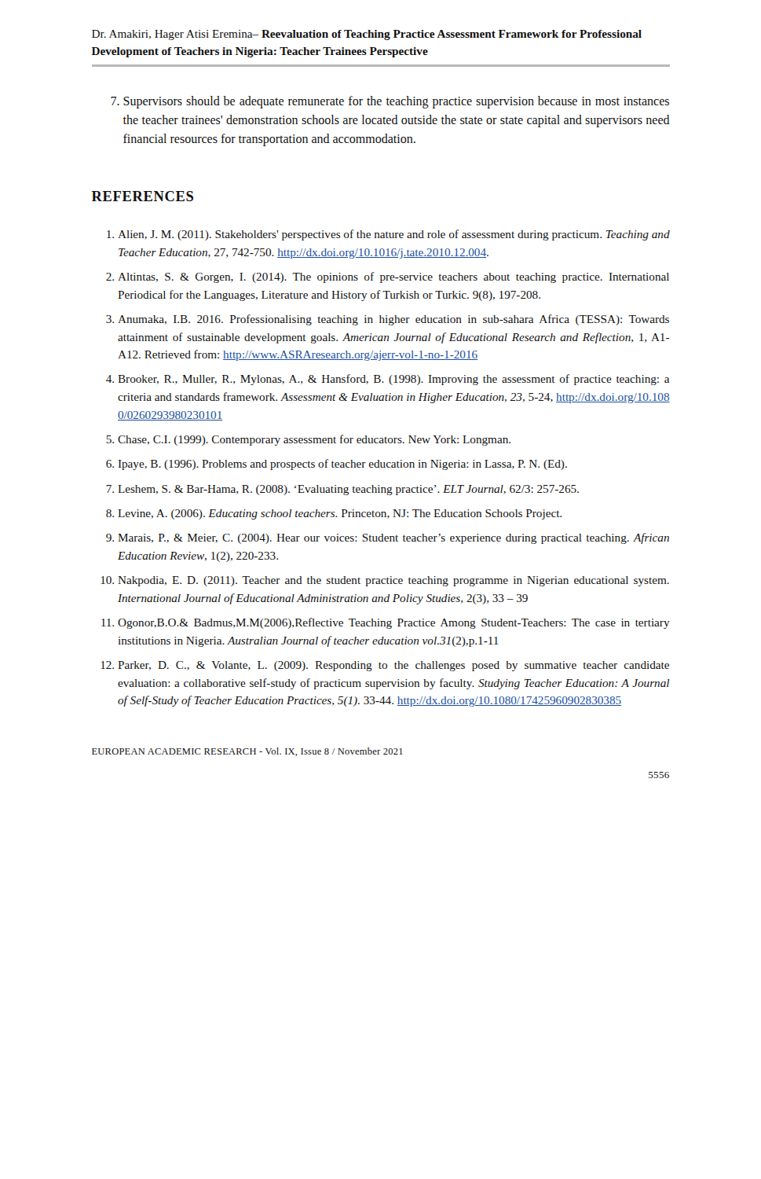Dr. Amakiri, Hager Atisi Eremina– Reevaluation of Teaching Practice Assessment Framework for Professional Development of Teachers in Nigeria: Teacher Trainees Perspective
Supervisors should be adequate remunerate for the teaching practice supervision because in most instances the teacher trainees' demonstration schools are located outside the state or state capital and supervisors need financial resources for transportation and accommodation.
REFERENCES
Alien, J. M. (2011). Stakeholders' perspectives of the nature and role of assessment during practicum. Teaching and Teacher Education, 27, 742-750. http://dx.doi.org/10.1016/j.tate.2010.12.004.
Altintas, S. & Gorgen, I. (2014). The opinions of pre-service teachers about teaching practice. International Periodical for the Languages, Literature and History of Turkish or Turkic. 9(8), 197-208.
Anumaka, I.B. 2016. Professionalising teaching in higher education in sub-sahara Africa (TESSA): Towards attainment of sustainable development goals. American Journal of Educational Research and Reflection, 1, A1-A12. Retrieved from: http://www.ASRAresearch.org/ajerr-vol-1-no-1-2016
Brooker, R., Muller, R., Mylonas, A., & Hansford, B. (1998). Improving the assessment of practice teaching: a criteria and standards framework. Assessment & Evaluation in Higher Education, 23, 5-24, http://dx.doi.org/10.1080/0260293980230101
Chase, C.I. (1999). Contemporary assessment for educators. New York: Longman.
Ipaye, B. (1996). Problems and prospects of teacher education in Nigeria: in Lassa, P. N. (Ed).
Leshem, S. & Bar-Hama, R. (2008). ‘Evaluating teaching practice’. ELT Journal, 62/3: 257-265.
Levine, A. (2006). Educating school teachers. Princeton, NJ: The Education Schools Project.
Marais, P., & Meier, C. (2004). Hear our voices: Student teacher’s experience during practical teaching. African Education Review, 1(2), 220-233.
Nakpodia, E. D. (2011). Teacher and the student practice teaching programme in Nigerian educational system. International Journal of Educational Administration and Policy Studies, 2(3), 33 – 39
Ogonor,B.O.& Badmus,M.M(2006),Reflective Teaching Practice Among Student-Teachers: The case in tertiary institutions in Nigeria. Australian Journal of teacher education vol.31(2),p.1-11
Parker, D. C., & Volante, L. (2009). Responding to the challenges posed by summative teacher candidate evaluation: a collaborative self-study of practicum supervision by faculty. Studying Teacher Education: A Journal of Self-Study of Teacher Education Practices, 5(1). 33-44. http://dx.doi.org/10.1080/17425960902830385
EUROPEAN ACADEMIC RESEARCH - Vol. IX, Issue 8 / November 2021
5556